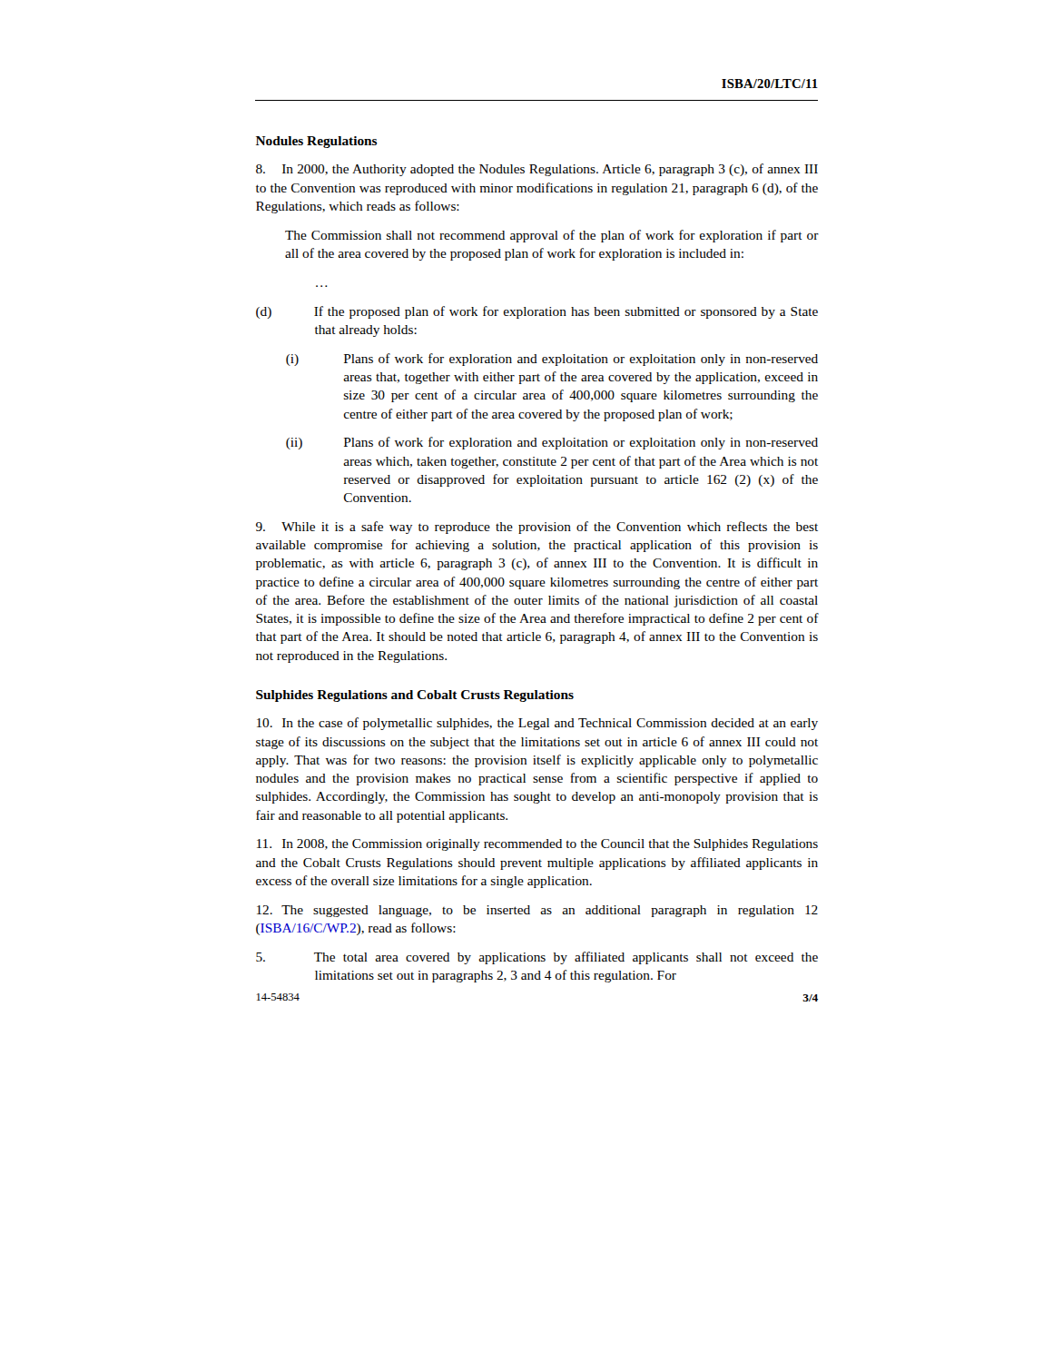ISBA/20/LTC/11
Nodules Regulations
8. In 2000, the Authority adopted the Nodules Regulations. Article 6, paragraph 3 (c), of annex III to the Convention was reproduced with minor modifications in regulation 21, paragraph 6 (d), of the Regulations, which reads as follows:
The Commission shall not recommend approval of the plan of work for exploration if part or all of the area covered by the proposed plan of work for exploration is included in:
…
(d) If the proposed plan of work for exploration has been submitted or sponsored by a State that already holds:
(i) Plans of work for exploration and exploitation or exploitation only in non-reserved areas that, together with either part of the area covered by the application, exceed in size 30 per cent of a circular area of 400,000 square kilometres surrounding the centre of either part of the area covered by the proposed plan of work;
(ii) Plans of work for exploration and exploitation or exploitation only in non-reserved areas which, taken together, constitute 2 per cent of that part of the Area which is not reserved or disapproved for exploitation pursuant to article 162 (2) (x) of the Convention.
9. While it is a safe way to reproduce the provision of the Convention which reflects the best available compromise for achieving a solution, the practical application of this provision is problematic, as with article 6, paragraph 3 (c), of annex III to the Convention. It is difficult in practice to define a circular area of 400,000 square kilometres surrounding the centre of either part of the area. Before the establishment of the outer limits of the national jurisdiction of all coastal States, it is impossible to define the size of the Area and therefore impractical to define 2 per cent of that part of the Area. It should be noted that article 6, paragraph 4, of annex III to the Convention is not reproduced in the Regulations.
Sulphides Regulations and Cobalt Crusts Regulations
10. In the case of polymetallic sulphides, the Legal and Technical Commission decided at an early stage of its discussions on the subject that the limitations set out in article 6 of annex III could not apply. That was for two reasons: the provision itself is explicitly applicable only to polymetallic nodules and the provision makes no practical sense from a scientific perspective if applied to sulphides. Accordingly, the Commission has sought to develop an anti-monopoly provision that is fair and reasonable to all potential applicants.
11. In 2008, the Commission originally recommended to the Council that the Sulphides Regulations and the Cobalt Crusts Regulations should prevent multiple applications by affiliated applicants in excess of the overall size limitations for a single application.
12. The suggested language, to be inserted as an additional paragraph in regulation 12 (ISBA/16/C/WP.2), read as follows:
5. The total area covered by applications by affiliated applicants shall not exceed the limitations set out in paragraphs 2, 3 and 4 of this regulation. For
14-54834 3/4